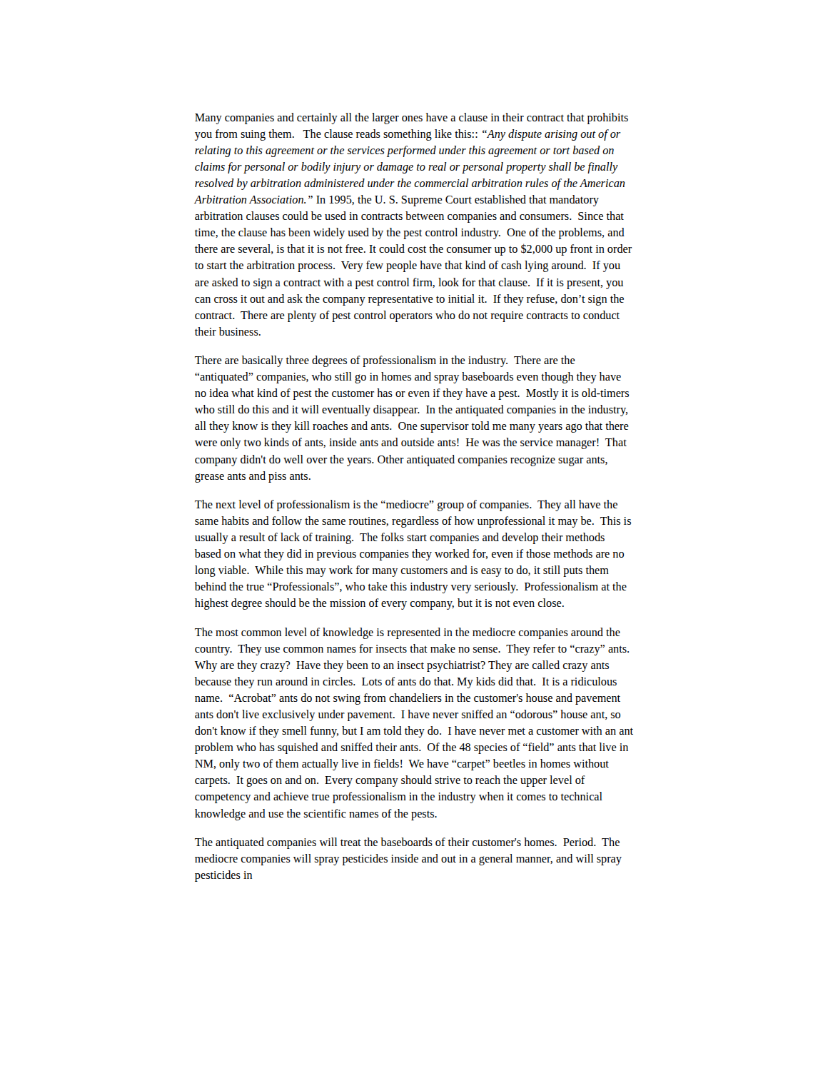Many companies and certainly all the larger ones have a clause in their contract that prohibits you from suing them. The clause reads something like this:: “Any dispute arising out of or relating to this agreement or the services performed under this agreement or tort based on claims for personal or bodily injury or damage to real or personal property shall be finally resolved by arbitration administered under the commercial arbitration rules of the American Arbitration Association.” In 1995, the U. S. Supreme Court established that mandatory arbitration clauses could be used in contracts between companies and consumers. Since that time, the clause has been widely used by the pest control industry. One of the problems, and there are several, is that it is not free. It could cost the consumer up to $2,000 up front in order to start the arbitration process. Very few people have that kind of cash lying around. If you are asked to sign a contract with a pest control firm, look for that clause. If it is present, you can cross it out and ask the company representative to initial it. If they refuse, don’t sign the contract. There are plenty of pest control operators who do not require contracts to conduct their business.
There are basically three degrees of professionalism in the industry. There are the “antiquated” companies, who still go in homes and spray baseboards even though they have no idea what kind of pest the customer has or even if they have a pest. Mostly it is old-timers who still do this and it will eventually disappear. In the antiquated companies in the industry, all they know is they kill roaches and ants. One supervisor told me many years ago that there were only two kinds of ants, inside ants and outside ants! He was the service manager! That company didn't do well over the years. Other antiquated companies recognize sugar ants, grease ants and piss ants.
The next level of professionalism is the “mediocre” group of companies. They all have the same habits and follow the same routines, regardless of how unprofessional it may be. This is usually a result of lack of training. The folks start companies and develop their methods based on what they did in previous companies they worked for, even if those methods are no long viable. While this may work for many customers and is easy to do, it still puts them behind the true “Professionals”, who take this industry very seriously. Professionalism at the highest degree should be the mission of every company, but it is not even close.
The most common level of knowledge is represented in the mediocre companies around the country. They use common names for insects that make no sense. They refer to “crazy” ants. Why are they crazy? Have they been to an insect psychiatrist? They are called crazy ants because they run around in circles. Lots of ants do that. My kids did that. It is a ridiculous name. “Acrobat” ants do not swing from chandeliers in the customer's house and pavement ants don't live exclusively under pavement. I have never sniffed an “odorous” house ant, so don't know if they smell funny, but I am told they do. I have never met a customer with an ant problem who has squished and sniffed their ants. Of the 48 species of “field” ants that live in NM, only two of them actually live in fields! We have “carpet” beetles in homes without carpets. It goes on and on. Every company should strive to reach the upper level of competency and achieve true professionalism in the industry when it comes to technical knowledge and use the scientific names of the pests.
The antiquated companies will treat the baseboards of their customer's homes. Period. The mediocre companies will spray pesticides inside and out in a general manner, and will spray pesticides in